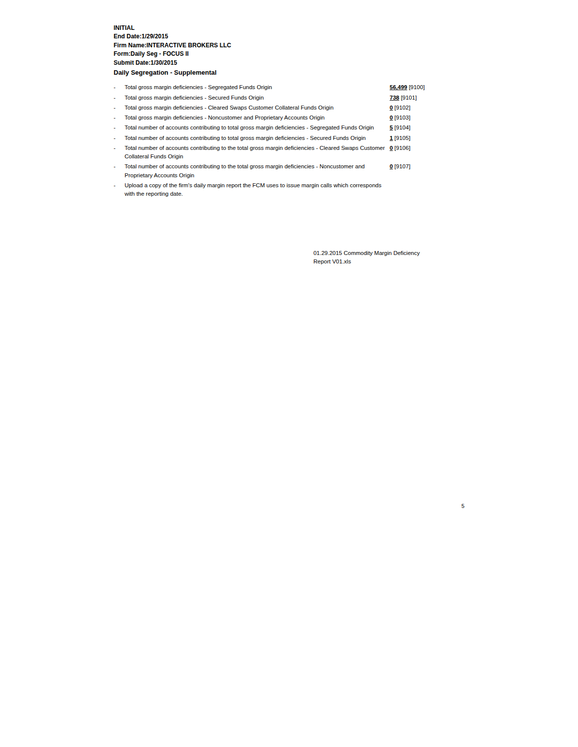INITIAL
End Date:1/29/2015
Firm Name:INTERACTIVE BROKERS LLC
Form:Daily Seg - FOCUS II
Submit Date:1/30/2015
Daily Segregation - Supplemental
| - | Total gross margin deficiencies - Segregated Funds Origin | 56,499 [9100] |
| - | Total gross margin deficiencies - Secured Funds Origin | 738 [9101] |
| - | Total gross margin deficiencies - Cleared Swaps Customer Collateral Funds Origin | 0 [9102] |
| - | Total gross margin deficiencies - Noncustomer and Proprietary Accounts Origin | 0 [9103] |
| - | Total number of accounts contributing to total gross margin deficiencies - Segregated Funds Origin | 5 [9104] |
| - | Total number of accounts contributing to total gross margin deficiencies - Secured Funds Origin | 1 [9105] |
| - | Total number of accounts contributing to the total gross margin deficiencies - Cleared Swaps Customer Collateral Funds Origin | 0 [9106] |
| - | Total number of accounts contributing to the total gross margin deficiencies - Noncustomer and Proprietary Accounts Origin | 0 [9107] |
| - | Upload a copy of the firm's daily margin report the FCM uses to issue margin calls which corresponds with the reporting date. | |
01.29.2015 Commodity Margin Deficiency Report V01.xls
5